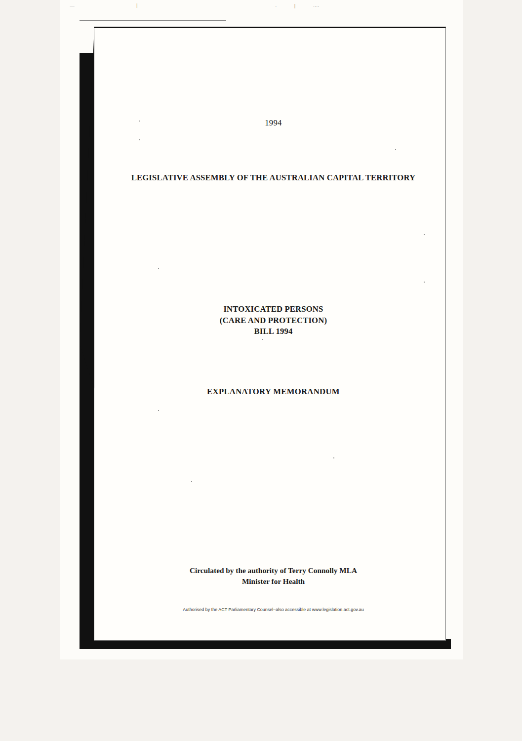— | · | ····
1994
LEGISLATIVE ASSEMBLY OF THE AUSTRALIAN CAPITAL TERRITORY
INTOXICATED PERSONS
(CARE AND PROTECTION)
BILL 1994
EXPLANATORY MEMORANDUM
Circulated by the authority of Terry Connolly MLA
Minister for Health
Authorised by the ACT Parliamentary Counsel–also accessible at www.legislation.act.gov.au